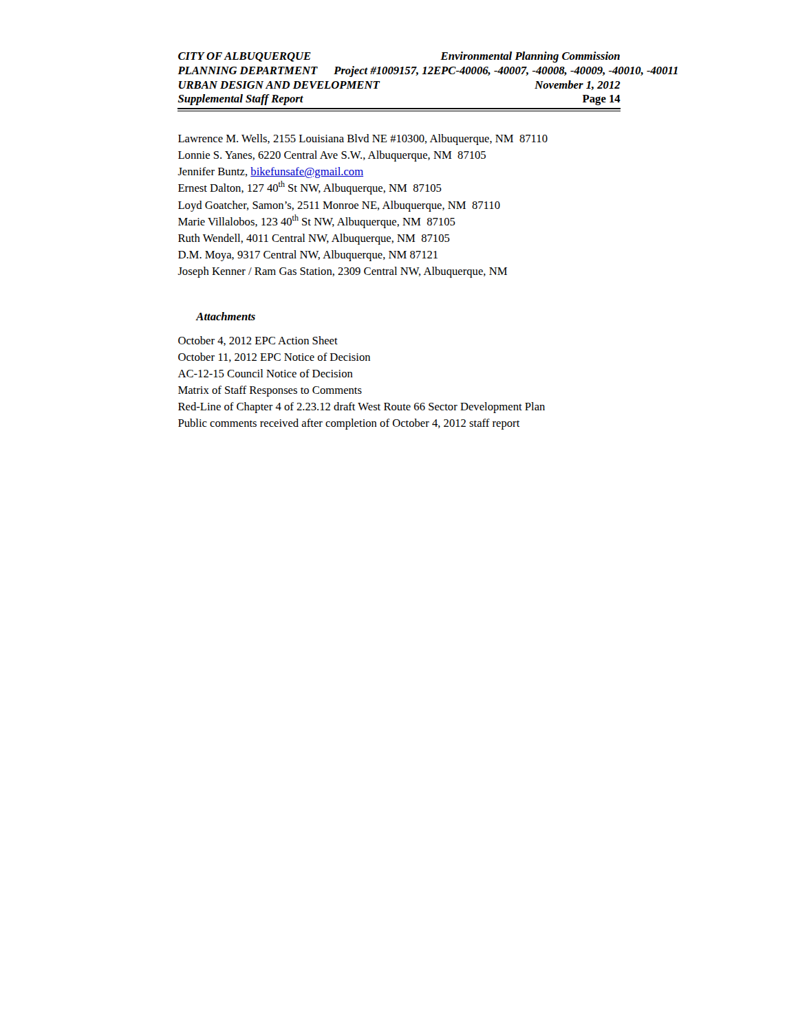City of Albuquerque Environmental Planning Commission
Planning Department Project #1009157, 12EPC-40006, -40007, -40008, -40009, -40010, -40011
Urban Design and Development November 1, 2012
Supplemental Staff Report Page 14
Lawrence M. Wells, 2155 Louisiana Blvd NE #10300, Albuquerque, NM 87110
Lonnie S. Yanes, 6220 Central Ave S.W., Albuquerque, NM 87105
Jennifer Buntz, bikefunsafe@gmail.com
Ernest Dalton, 127 40th St NW, Albuquerque, NM 87105
Loyd Goatcher, Samon’s, 2511 Monroe NE, Albuquerque, NM 87110
Marie Villalobos, 123 40th St NW, Albuquerque, NM 87105
Ruth Wendell, 4011 Central NW, Albuquerque, NM 87105
D.M. Moya, 9317 Central NW, Albuquerque, NM 87121
Joseph Kenner / Ram Gas Station, 2309 Central NW, Albuquerque, NM
Attachments
October 4, 2012 EPC Action Sheet
October 11, 2012 EPC Notice of Decision
AC-12-15 Council Notice of Decision
Matrix of Staff Responses to Comments
Red-Line of Chapter 4 of 2.23.12 draft West Route 66 Sector Development Plan
Public comments received after completion of October 4, 2012 staff report